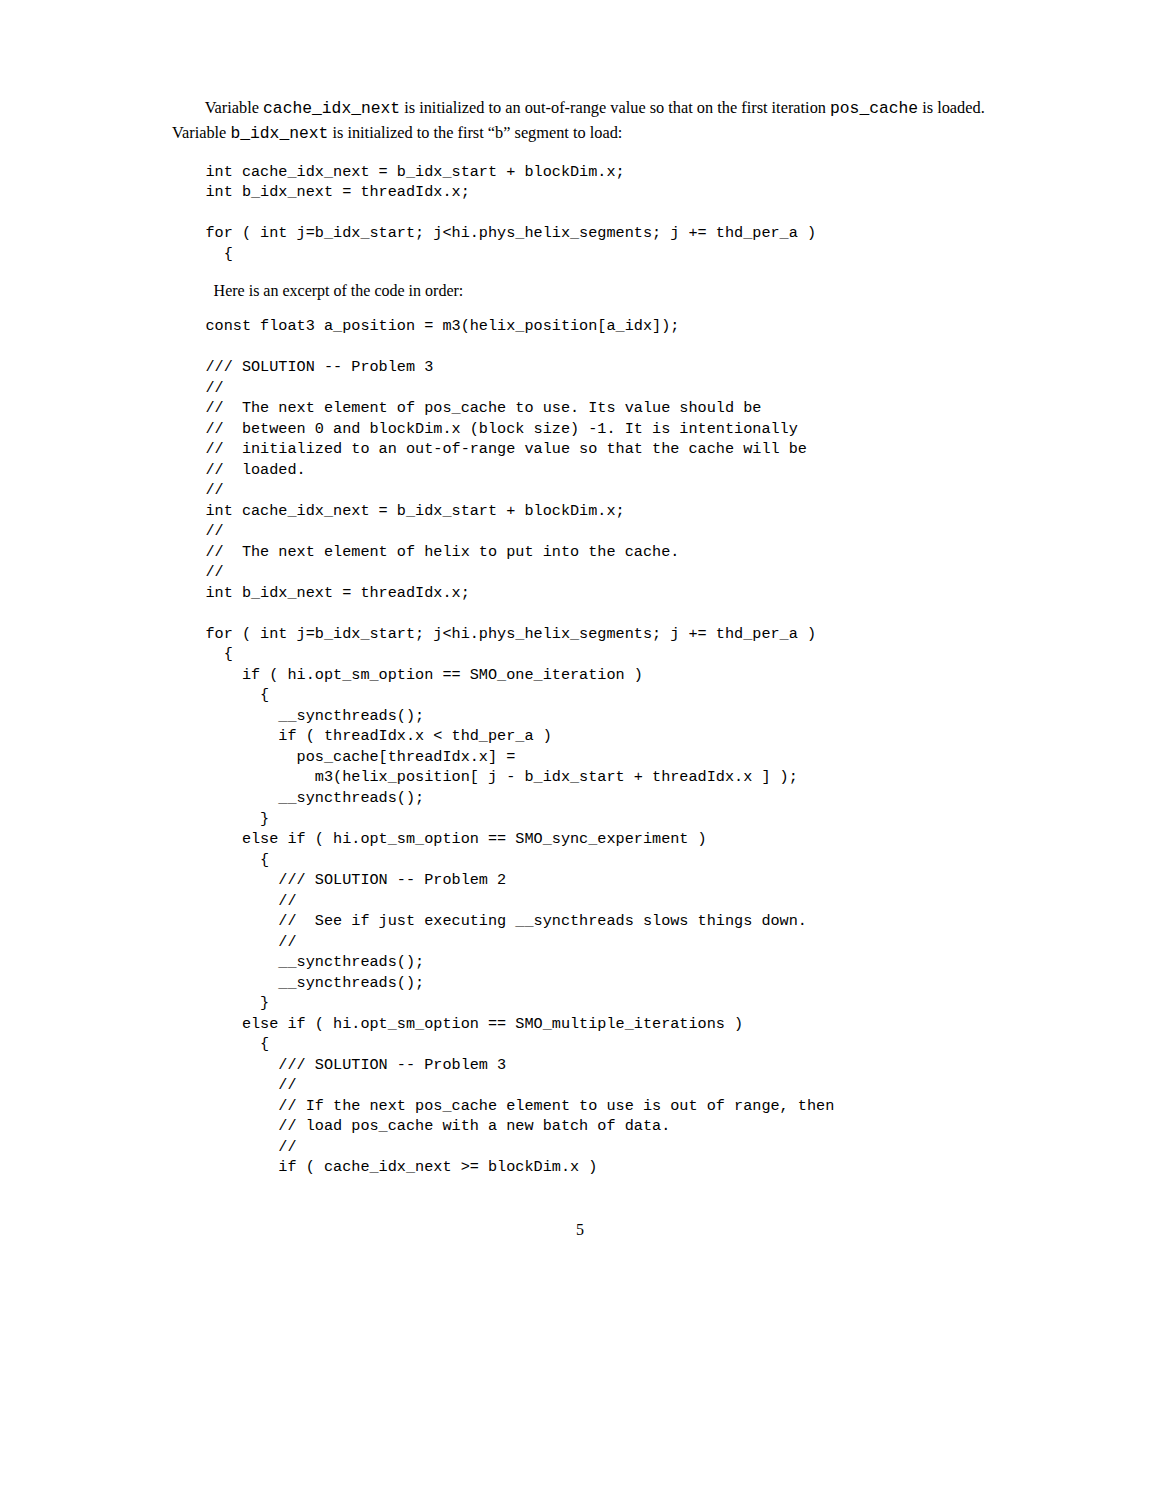Variable cache_idx_next is initialized to an out-of-range value so that on the first iteration pos_cache is loaded. Variable b_idx_next is initialized to the first “b” segment to load:
int cache_idx_next = b_idx_start + blockDim.x;
int b_idx_next = threadIdx.x;

for ( int j=b_idx_start; j<hi.phys_helix_segments; j += thd_per_a )
  {
Here is an excerpt of the code in order:
const float3 a_position = m3(helix_position[a_idx]);

/// SOLUTION -- Problem 3
//
//  The next element of pos_cache to use. Its value should be
//  between 0 and blockDim.x (block size) -1. It is intentionally
//  initialized to an out-of-range value so that the cache will be
//  loaded.
//
int cache_idx_next = b_idx_start + blockDim.x;
//
//  The next element of helix to put into the cache.
//
int b_idx_next = threadIdx.x;

for ( int j=b_idx_start; j<hi.phys_helix_segments; j += thd_per_a )
  {
    if ( hi.opt_sm_option == SMO_one_iteration )
      {
        __syncthreads();
        if ( threadIdx.x < thd_per_a )
          pos_cache[threadIdx.x] =
            m3(helix_position[ j - b_idx_start + threadIdx.x ] );
        __syncthreads();
      }
    else if ( hi.opt_sm_option == SMO_sync_experiment )
      {
        /// SOLUTION -- Problem 2
        //
        //  See if just executing __syncthreads slows things down.
        //
        __syncthreads();
        __syncthreads();
      }
    else if ( hi.opt_sm_option == SMO_multiple_iterations )
      {
        /// SOLUTION -- Problem 3
        //
        // If the next pos_cache element to use is out of range, then
        // load pos_cache with a new batch of data.
        //
        if ( cache_idx_next >= blockDim.x )
5